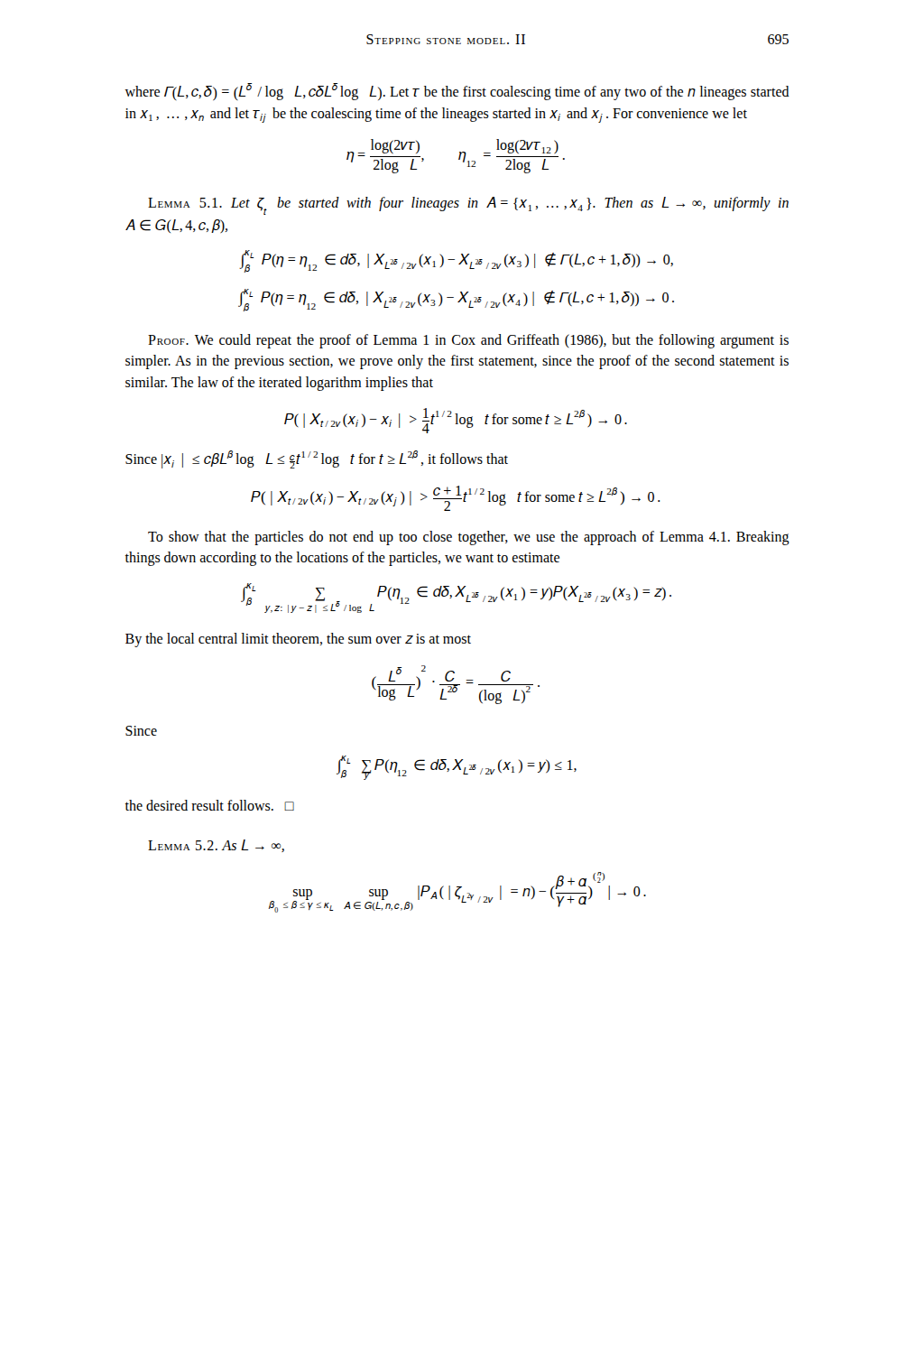Stepping stone model. II 695
where Γ(L,c,δ)=(Lδ/log L,cδLδlog L). Let τ be the first coalescing time of any two of the n lineages started in x1,…,xn and let τij be the coalescing time of the lineages started in xi and xj. For convenience we let
η= log(2ντ) 2log L , η12= log(2ντ12) 2log L .
Lemma 5.1. Let ζt be started with four lineages in A={x1,…,x4}. Then as L→∞, uniformly in A∈G(L,4,c,β),
∫βκL P( η=η12∈dδ, |XL2δ/2ν(x1) − XL2δ/2ν(x3)| ∉Γ(L,c+1,δ) ) →0,
∫βκL P( η=η12∈dδ, |XL2δ/2ν(x3) − XL2δ/2ν(x4)| ∉Γ(L,c+1,δ) ) →0.
Proof. We could repeat the proof of Lemma 1 in Cox and Griffeath (1986), but the following argument is simpler. As in the previous section, we prove only the first statement, since the proof of the second statement is similar. The law of the iterated logarithm implies that
P( |Xt/2ν(xi)−xi| > 14 t1/2 log t  for some  t≥L2β ) →0.
Since |xi|≤cβLβlog L≤c2t1/2log t for t≥L2β, it follows that
P( |Xt/2ν(xi) − Xt/2ν(xj)| > c+12 t1/2 log t  for some  t≥L2β ) →0.
To show that the particles do not end up too close together, we use the approach of Lemma 4.1. Breaking things down according to the locations of the particles, we want to estimate
∫βκL ∑ y,z:|y−z|≤Lδ/log L P(η12∈dδ, XL2δ/2ν(x1)=y ) P( XL2δ/2ν(x3)=z ) .
By the local central limit theorem, the sum over z is at most
(Lδlog L) 2 · CL2δ = C(log L)2 .
Since
∫βκL ∑y P(η12∈dδ, XL2δ/2ν(x1)=y ) ≤1,
the desired result follows. □
Lemma 5.2. As L→∞,
sup β0≤β≤γ≤κL sup A∈G(L,n,c,β) | PA(|ζL2γ/2ν|=n) − (β+αγ+α) (n2) | →0.